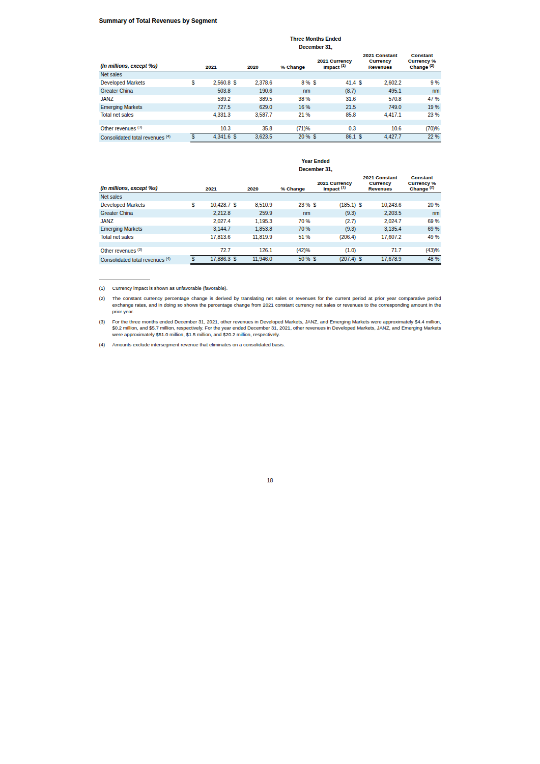Summary of Total Revenues by Segment
| | Three Months Ended |
| | December 31, |
| (In millions, except %s) | 2021 | 2020 | % Change | 2021 Currency Impact (1) | 2021 Constant Currency Revenues | Constant Currency % Change (2) |
| Net sales | | | | | | | | | | |
| Developed Markets | $ | 2,560.8 | $ | 2,378.6 | 8 % | $ | 41.4 | $ | 2,602.2 | 9 % |
| Greater China | | 503.8 | | 190.6 | nm | | (8.7) | | 495.1 | nm |
| JANZ | | 539.2 | | 389.5 | 38 % | | 31.6 | | 570.8 | 47 % |
| Emerging Markets | | 727.5 | | 629.0 | 16 % | | 21.5 | | 749.0 | 19 % |
| Total net sales | | 4,331.3 | | 3,587.7 | 21 % | | 85.8 | | 4,417.1 | 23 % |
| Other revenues (3) | | 10.3 | | 35.8 | (71)% | | 0.3 | | 10.6 | (70)% |
| Consolidated total revenues (4) | $ | 4,341.6 | $ | 3,623.5 | 20 % | $ | 86.1 | $ | 4,427.7 | 22 % |
| | Year Ended |
| | December 31, |
| (In millions, except %s) | 2021 | 2020 | % Change | 2021 Currency Impact (1) | 2021 Constant Currency Revenues | Constant Currency % Change (2) |
| Net sales | | | | | | | | | | |
| Developed Markets | $ | 10,428.7 | $ | 8,510.9 | 23 % | $ | (185.1) | $ | 10,243.6 | 20 % |
| Greater China | | 2,212.8 | | 259.9 | nm | | (9.3) | | 2,203.5 | nm |
| JANZ | | 2,027.4 | | 1,195.3 | 70 % | | (2.7) | | 2,024.7 | 69 % |
| Emerging Markets | | 3,144.7 | | 1,853.8 | 70 % | | (9.3) | | 3,135.4 | 69 % |
| Total net sales | | 17,813.6 | | 11,819.9 | 51 % | | (206.4) | | 17,607.2 | 49 % |
| Other revenues (3) | | 72.7 | | 126.1 | (42)% | | (1.0) | | 71.7 | (43)% |
| Consolidated total revenues (4) | $ | 17,886.3 | $ | 11,946.0 | 50 % | $ | (207.4) | $ | 17,678.9 | 48 % |
(1)
Currency impact is shown as unfavorable (favorable).
(2)
The constant currency percentage change is derived by translating net sales or revenues for the current period at prior year comparative period exchange rates, and in doing so shows the percentage change from 2021 constant currency net sales or revenues to the corresponding amount in the prior year.
(3)
For the three months ended December 31, 2021, other revenues in Developed Markets, JANZ, and Emerging Markets were approximately $4.4 million, $0.2 million, and $5.7 million, respectively. For the year ended December 31, 2021, other revenues in Developed Markets, JANZ, and Emerging Markets were approximately $51.0 million, $1.5 million, and $20.2 million, respectively.
(4)
Amounts exclude intersegment revenue that eliminates on a consolidated basis.
18